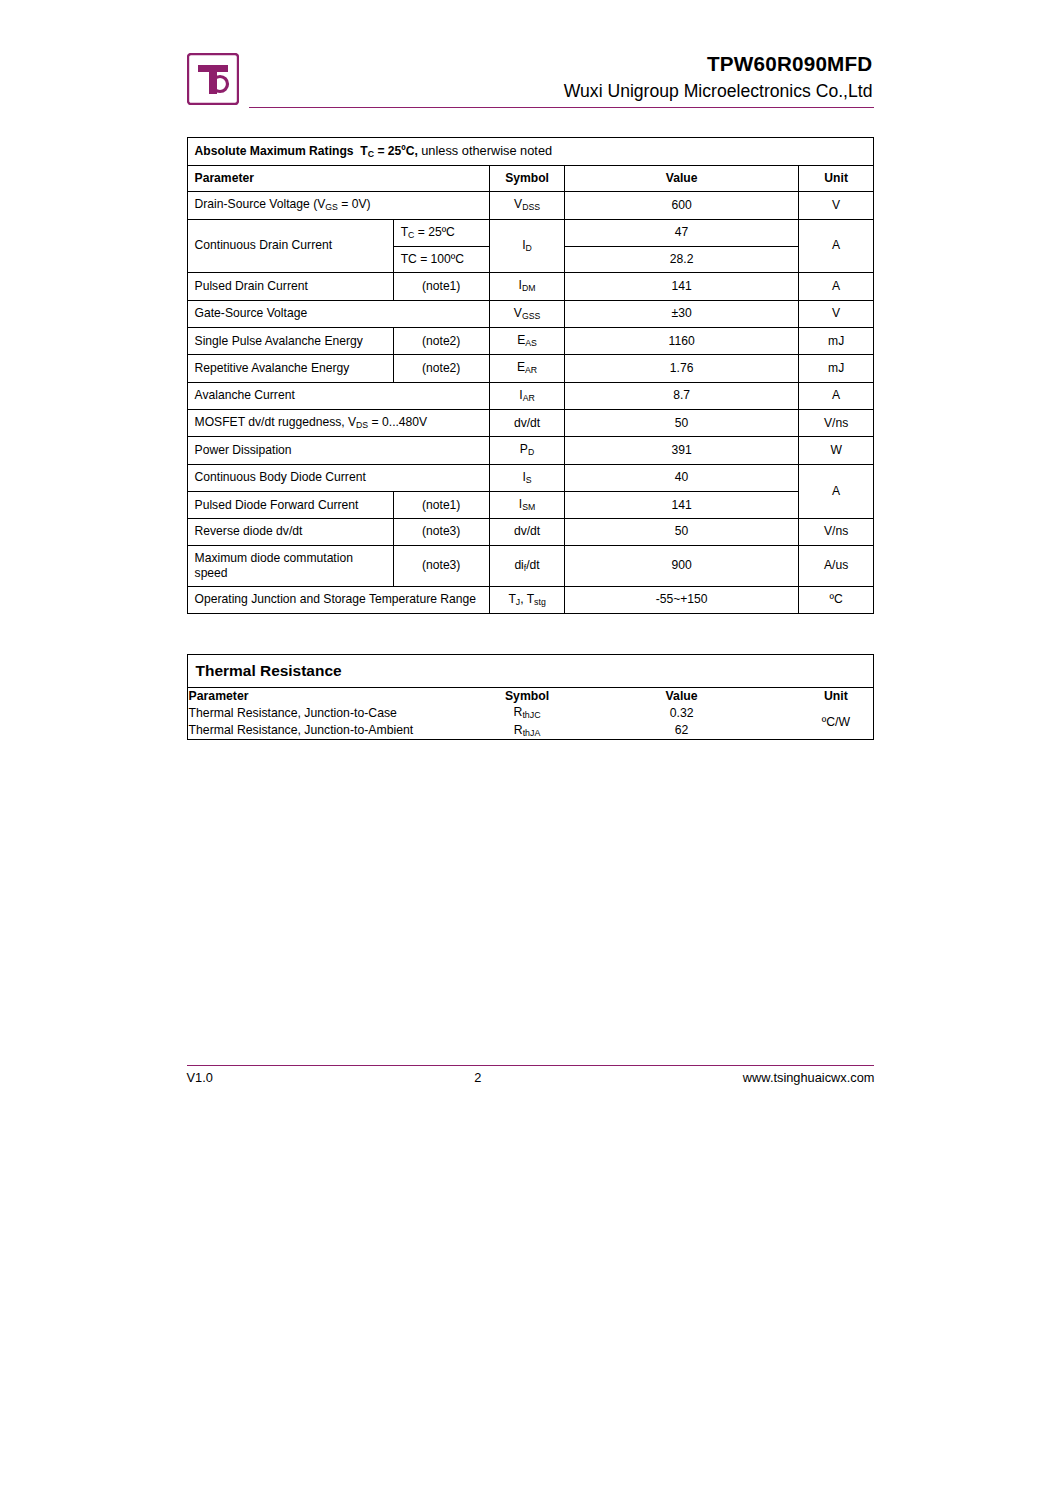TPW60R090MFD
Wuxi Unigroup Microelectronics Co.,Ltd
| Absolute Maximum Ratings T C = 25ºC, unless otherwise noted |
| Parameter | Symbol | Value | Unit |
| Drain-Source Voltage (V GS = 0V) | V DSS | 600 | V |
| Continuous Drain Current | T C = 25ºC | I D | 47 | A |
| TC = 100ºC | 28.2 |
| Pulsed Drain Current | (note1) | I DM | 141 | A |
| Gate-Source Voltage | V GSS | ±30 | V |
| Single Pulse Avalanche Energy | (note2) | E AS | 1160 | mJ |
| Repetitive Avalanche Energy | (note2) | E AR | 1.76 | mJ |
| Avalanche Current | I AR | 8.7 | A |
| MOSFET dv/dt ruggedness, V DS = 0...480V | dv/dt | 50 | V/ns |
| Power Dissipation | P D | 391 | W |
| Continuous Body Diode Current | I S | 40 | A |
| Pulsed Diode Forward Current | (note1) | I SM | 141 |
| Reverse diode dv/dt | (note3) | dv/dt | 50 | V/ns |
| Maximum diode commutation speed | (note3) | di f /dt | 900 | A/us |
| Operating Junction and Storage Temperature Range | T J , T stg | -55~+150 | ºC |
| Thermal Resistance |
| Parameter | Symbol | Value | Unit |
| Thermal Resistance, Junction-to-Case | R thJC | 0.32 | ºC/W |
| Thermal Resistance, Junction-to-Ambient | R thJA | 62 |
V1.0
2
www.tsinghuaicwx.com